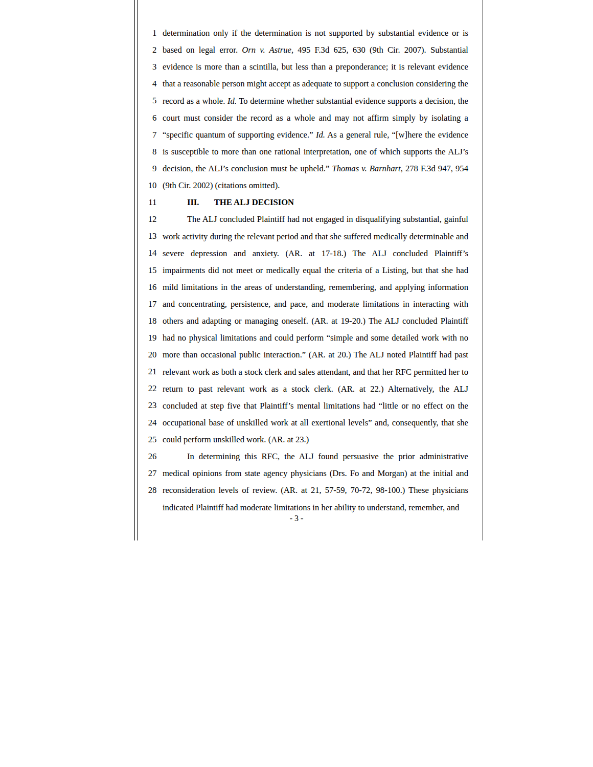1
2
3
4
5
6
7
8
9
10
11
12
13
14
15
16
17
18
19
20
21
22
23
24
25
26
27
28
determination only if the determination is not supported by substantial evidence or is based on legal error. Orn v. Astrue, 495 F.3d 625, 630 (9th Cir. 2007). Substantial evidence is more than a scintilla, but less than a preponderance; it is relevant evidence that a reasonable person might accept as adequate to support a conclusion considering the record as a whole. Id. To determine whether substantial evidence supports a decision, the court must consider the record as a whole and may not affirm simply by isolating a “specific quantum of supporting evidence.” Id. As a general rule, “[w]here the evidence is susceptible to more than one rational interpretation, one of which supports the ALJ’s decision, the ALJ’s conclusion must be upheld.” Thomas v. Barnhart, 278 F.3d 947, 954 (9th Cir. 2002) (citations omitted).
III. THE ALJ DECISION
The ALJ concluded Plaintiff had not engaged in disqualifying substantial, gainful work activity during the relevant period and that she suffered medically determinable and severe depression and anxiety. (AR. at 17-18.) The ALJ concluded Plaintiff’s impairments did not meet or medically equal the criteria of a Listing, but that she had mild limitations in the areas of understanding, remembering, and applying information and concentrating, persistence, and pace, and moderate limitations in interacting with others and adapting or managing oneself. (AR. at 19-20.) The ALJ concluded Plaintiff had no physical limitations and could perform “simple and some detailed work with no more than occasional public interaction.” (AR. at 20.) The ALJ noted Plaintiff had past relevant work as both a stock clerk and sales attendant, and that her RFC permitted her to return to past relevant work as a stock clerk. (AR. at 22.) Alternatively, the ALJ concluded at step five that Plaintiff’s mental limitations had “little or no effect on the occupational base of unskilled work at all exertional levels” and, consequently, that she could perform unskilled work. (AR. at 23.)
In determining this RFC, the ALJ found persuasive the prior administrative medical opinions from state agency physicians (Drs. Fo and Morgan) at the initial and reconsideration levels of review. (AR. at 21, 57-59, 70-72, 98-100.) These physicians indicated Plaintiff had moderate limitations in her ability to understand, remember, and
- 3 -